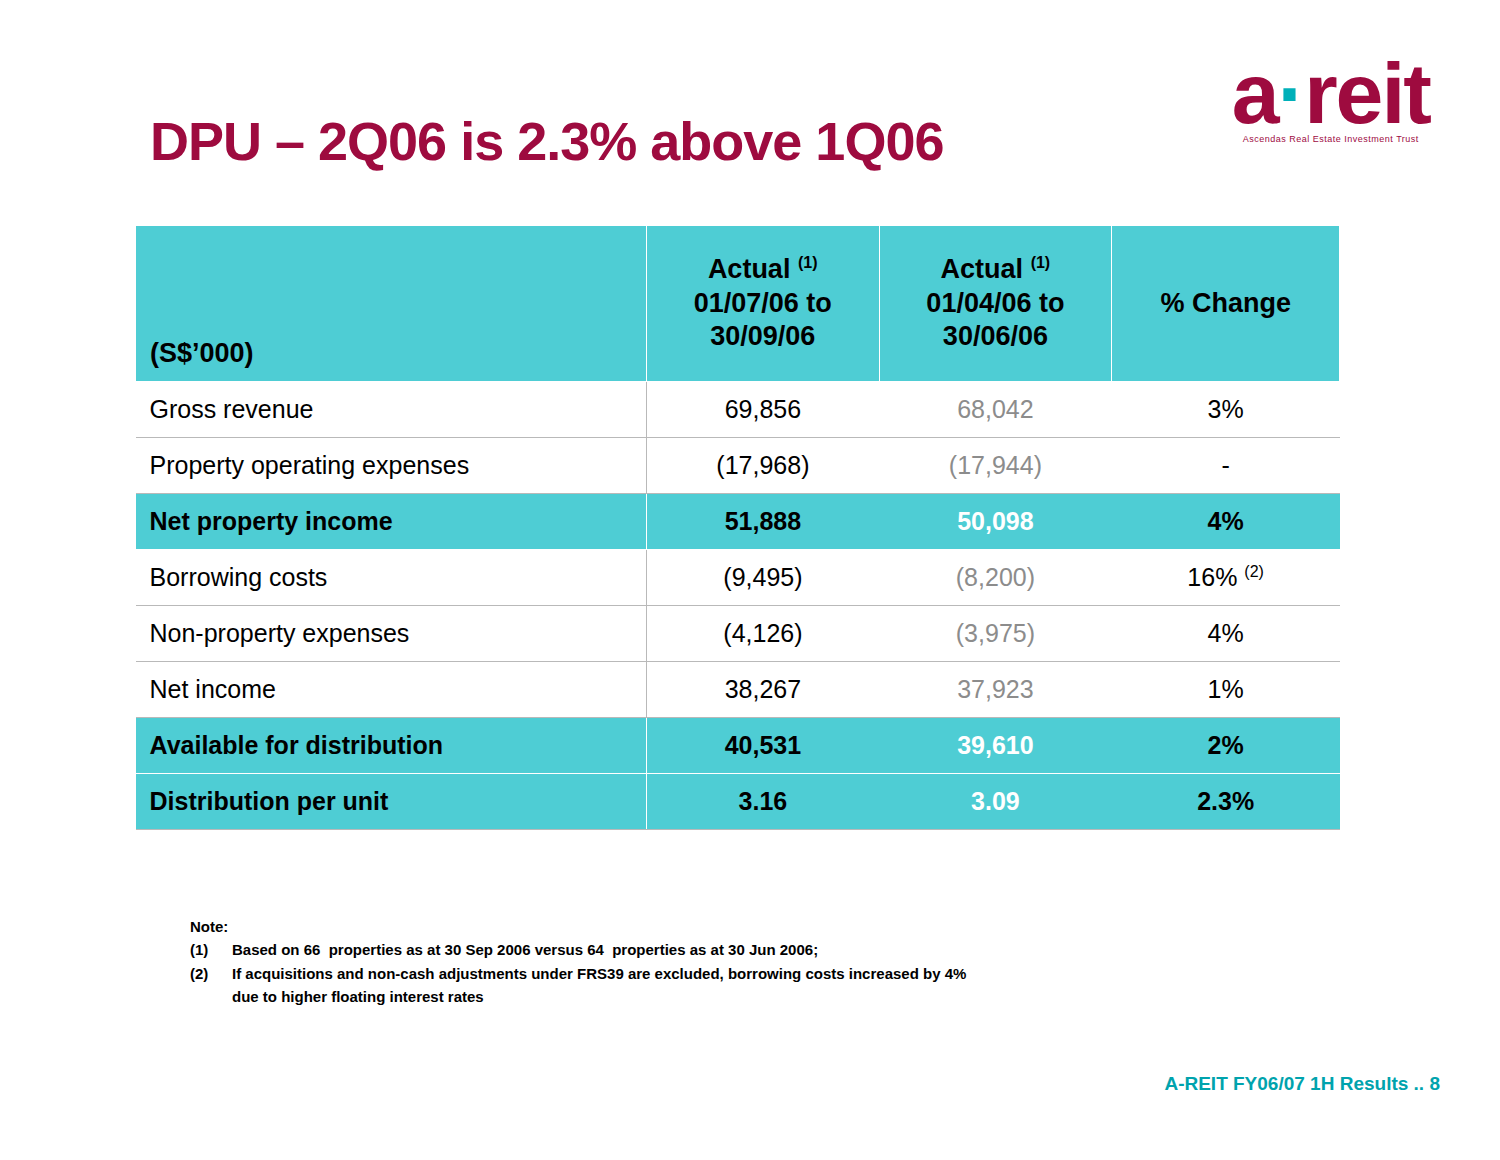a·reit
Ascendas Real Estate Investment Trust
DPU – 2Q06 is 2.3% above 1Q06
| (S$’000) | Actual (1) 01/07/06 to 30/09/06 | Actual (1) 01/04/06 to 30/06/06 | % Change |
| --- | --- | --- | --- |
| Gross revenue | 69,856 | 68,042 | 3% |
| Property operating expenses | (17,968) | (17,944) | - |
| Net property income | 51,888 | 50,098 | 4% |
| Borrowing costs | (9,495) | (8,200) | 16% (2) |
| Non-property expenses | (4,126) | (3,975) | 4% |
| Net income | 38,267 | 37,923 | 1% |
| Available for distribution | 40,531 | 39,610 | 2% |
| Distribution per unit | 3.16 | 3.09 | 2.3% |
Note:
(1) Based on 66 properties as at 30 Sep 2006 versus 64 properties as at 30 Jun 2006;
(2) If acquisitions and non-cash adjustments under FRS39 are excluded, borrowing costs increased by 4%
due to higher floating interest rates
A-REIT FY06/07 1H Results .. 8